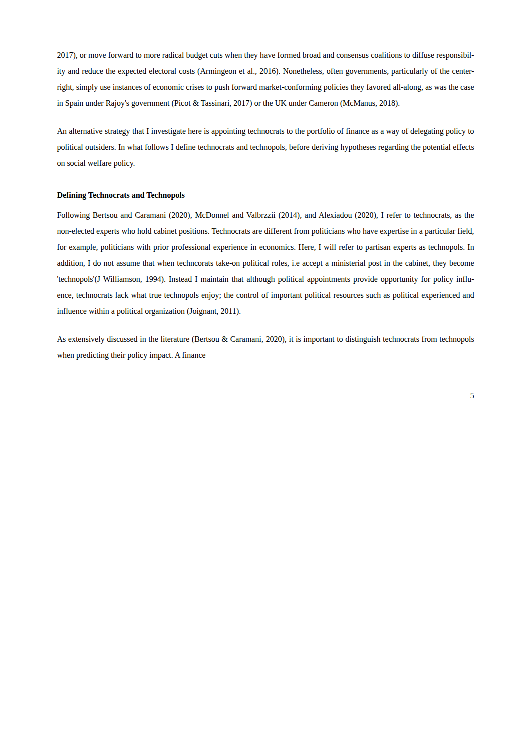2017), or move forward to more radical budget cuts when they have formed broad and consensus coalitions to diffuse responsibility and reduce the expected electoral costs (Armingeon et al., 2016). Nonetheless, often governments, particularly of the center-right, simply use instances of economic crises to push forward market-conforming policies they favored all-along, as was the case in Spain under Rajoy's government (Picot & Tassinari, 2017) or the UK under Cameron (McManus, 2018).
An alternative strategy that I investigate here is appointing technocrats to the portfolio of finance as a way of delegating policy to political outsiders. In what follows I define technocrats and technopols, before deriving hypotheses regarding the potential effects on social welfare policy.
Defining Technocrats and Technopols
Following Bertsou and Caramani (2020), McDonnel and Valbrzzii (2014), and Alexiadou (2020), I refer to technocrats, as the non-elected experts who hold cabinet positions. Technocrats are different from politicians who have expertise in a particular field, for example, politicians with prior professional experience in economics. Here, I will refer to partisan experts as technopols. In addition, I do not assume that when techncorats take-on political roles, i.e accept a ministerial post in the cabinet, they become 'technopols'(J Williamson, 1994). Instead I maintain that although political appointments provide opportunity for policy influence, technocrats lack what true technopols enjoy; the control of important political resources such as political experienced and influence within a political organization (Joignant, 2011).
As extensively discussed in the literature (Bertsou & Caramani, 2020), it is important to distinguish technocrats from technopols when predicting their policy impact. A finance
5